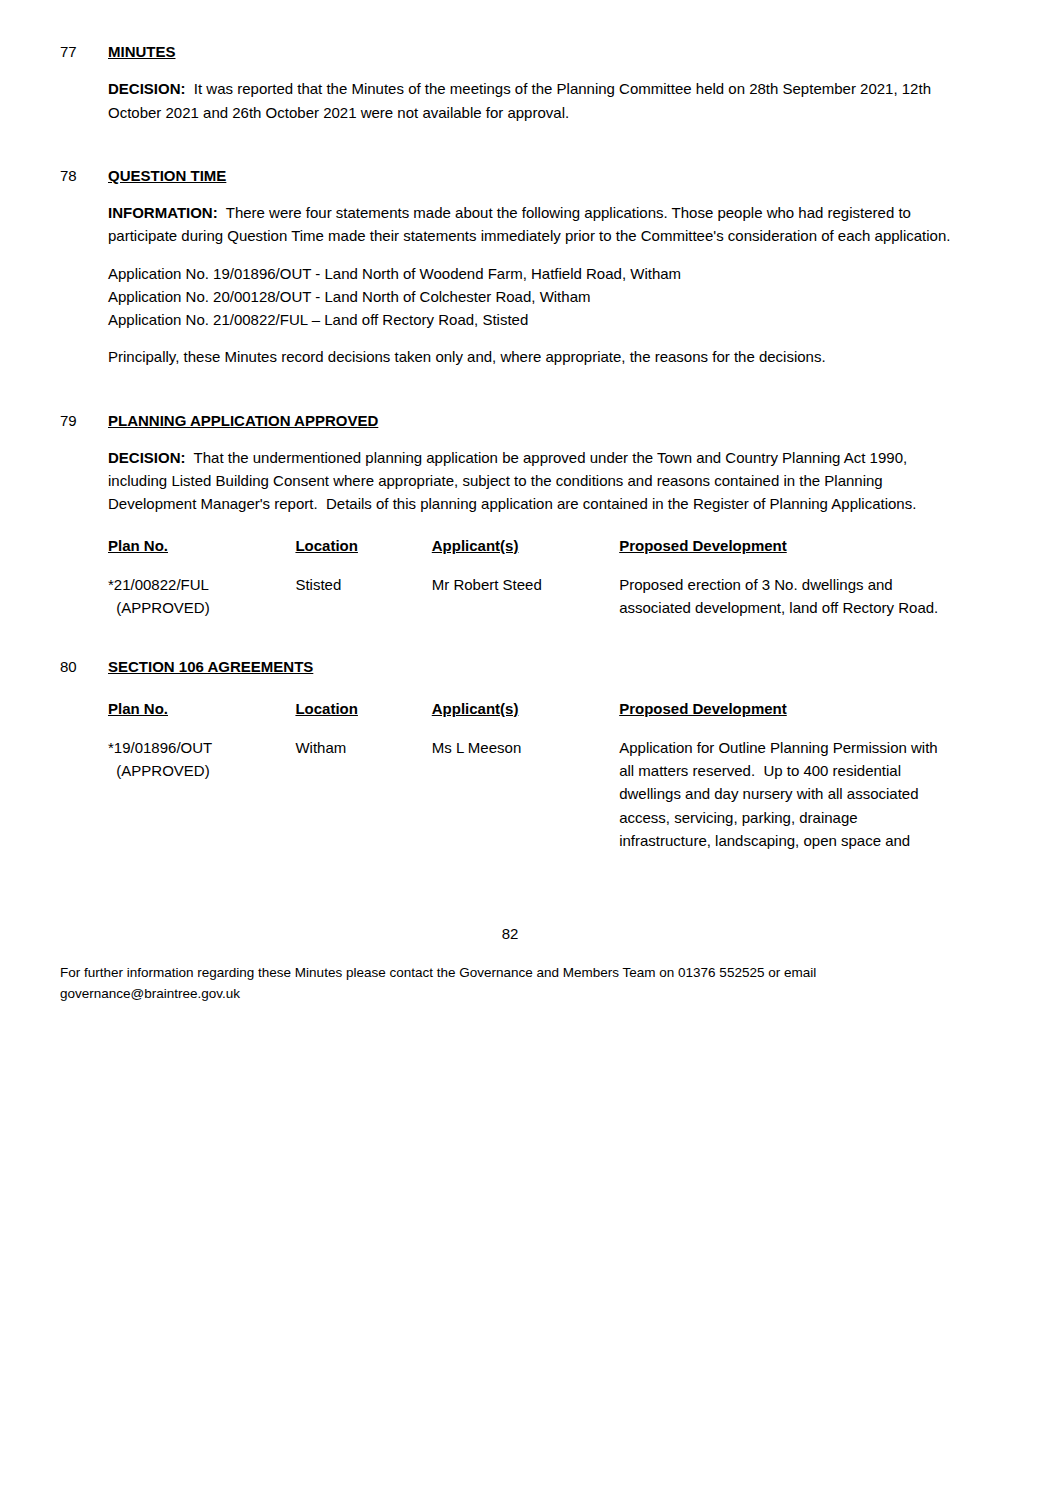77
MINUTES
DECISION: It was reported that the Minutes of the meetings of the Planning Committee held on 28th September 2021, 12th October 2021 and 26th October 2021 were not available for approval.
78
QUESTION TIME
INFORMATION: There were four statements made about the following applications. Those people who had registered to participate during Question Time made their statements immediately prior to the Committee's consideration of each application.
Application No. 19/01896/OUT - Land North of Woodend Farm, Hatfield Road, Witham
Application No. 20/00128/OUT - Land North of Colchester Road, Witham
Application No. 21/00822/FUL – Land off Rectory Road, Stisted
Principally, these Minutes record decisions taken only and, where appropriate, the reasons for the decisions.
79
PLANNING APPLICATION APPROVED
DECISION: That the undermentioned planning application be approved under the Town and Country Planning Act 1990, including Listed Building Consent where appropriate, subject to the conditions and reasons contained in the Planning Development Manager's report. Details of this planning application are contained in the Register of Planning Applications.
| Plan No. | Location | Applicant(s) | Proposed Development |
| --- | --- | --- | --- |
| *21/00822/FUL (APPROVED) | Stisted | Mr Robert Steed | Proposed erection of 3 No. dwellings and associated development, land off Rectory Road. |
80
SECTION 106 AGREEMENTS
| Plan No. | Location | Applicant(s) | Proposed Development |
| --- | --- | --- | --- |
| *19/01896/OUT (APPROVED) | Witham | Ms L Meeson | Application for Outline Planning Permission with all matters reserved. Up to 400 residential dwellings and day nursery with all associated access, servicing, parking, drainage infrastructure, landscaping, open space and |
82
For further information regarding these Minutes please contact the Governance and Members Team on 01376 552525 or email governance@braintree.gov.uk